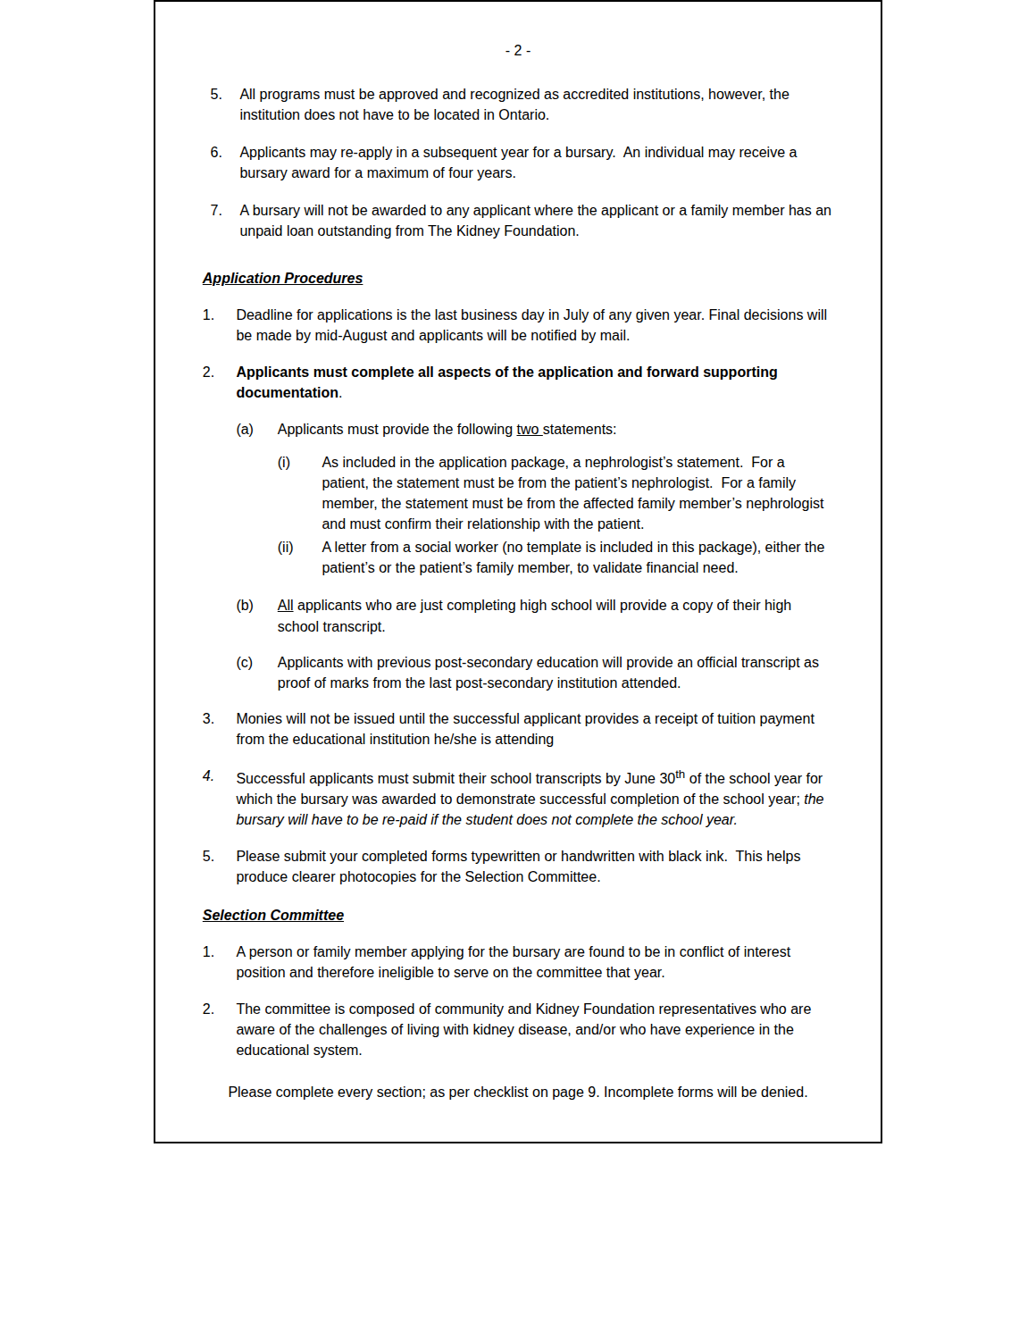- 2 -
5.
All programs must be approved and recognized as accredited institutions, however, the institution does not have to be located in Ontario.
6.
Applicants may re-apply in a subsequent year for a bursary. An individual may receive a bursary award for a maximum of four years.
7.
A bursary will not be awarded to any applicant where the applicant or a family member has an unpaid loan outstanding from The Kidney Foundation.
Application Procedures
1.
Deadline for applications is the last business day in July of any given year. Final decisions will be made by mid-August and applicants will be notified by mail.
2.
Applicants must complete all aspects of the application and forward supporting documentation.
(a)
Applicants must provide the following two statements:
(i)
As included in the application package, a nephrologist’s statement. For a patient, the statement must be from the patient’s nephrologist. For a family member, the statement must be from the affected family member’s nephrologist and must confirm their relationship with the patient.
(ii)
A letter from a social worker (no template is included in this package), either the patient’s or the patient’s family member, to validate financial need.
(b)
All applicants who are just completing high school will provide a copy of their high school transcript.
(c)
Applicants with previous post-secondary education will provide an official transcript as proof of marks from the last post-secondary institution attended.
3.
Monies will not be issued until the successful applicant provides a receipt of tuition payment from the educational institution he/she is attending
4.
Successful applicants must submit their school transcripts by June 30th of the school year for which the bursary was awarded to demonstrate successful completion of the school year; the bursary will have to be re-paid if the student does not complete the school year.
5.
Please submit your completed forms typewritten or handwritten with black ink. This helps produce clearer photocopies for the Selection Committee.
Selection Committee
1.
A person or family member applying for the bursary are found to be in conflict of interest position and therefore ineligible to serve on the committee that year.
2.
The committee is composed of community and Kidney Foundation representatives who are aware of the challenges of living with kidney disease, and/or who have experience in the educational system.
Please complete every section; as per checklist on page 9. Incomplete forms will be denied.